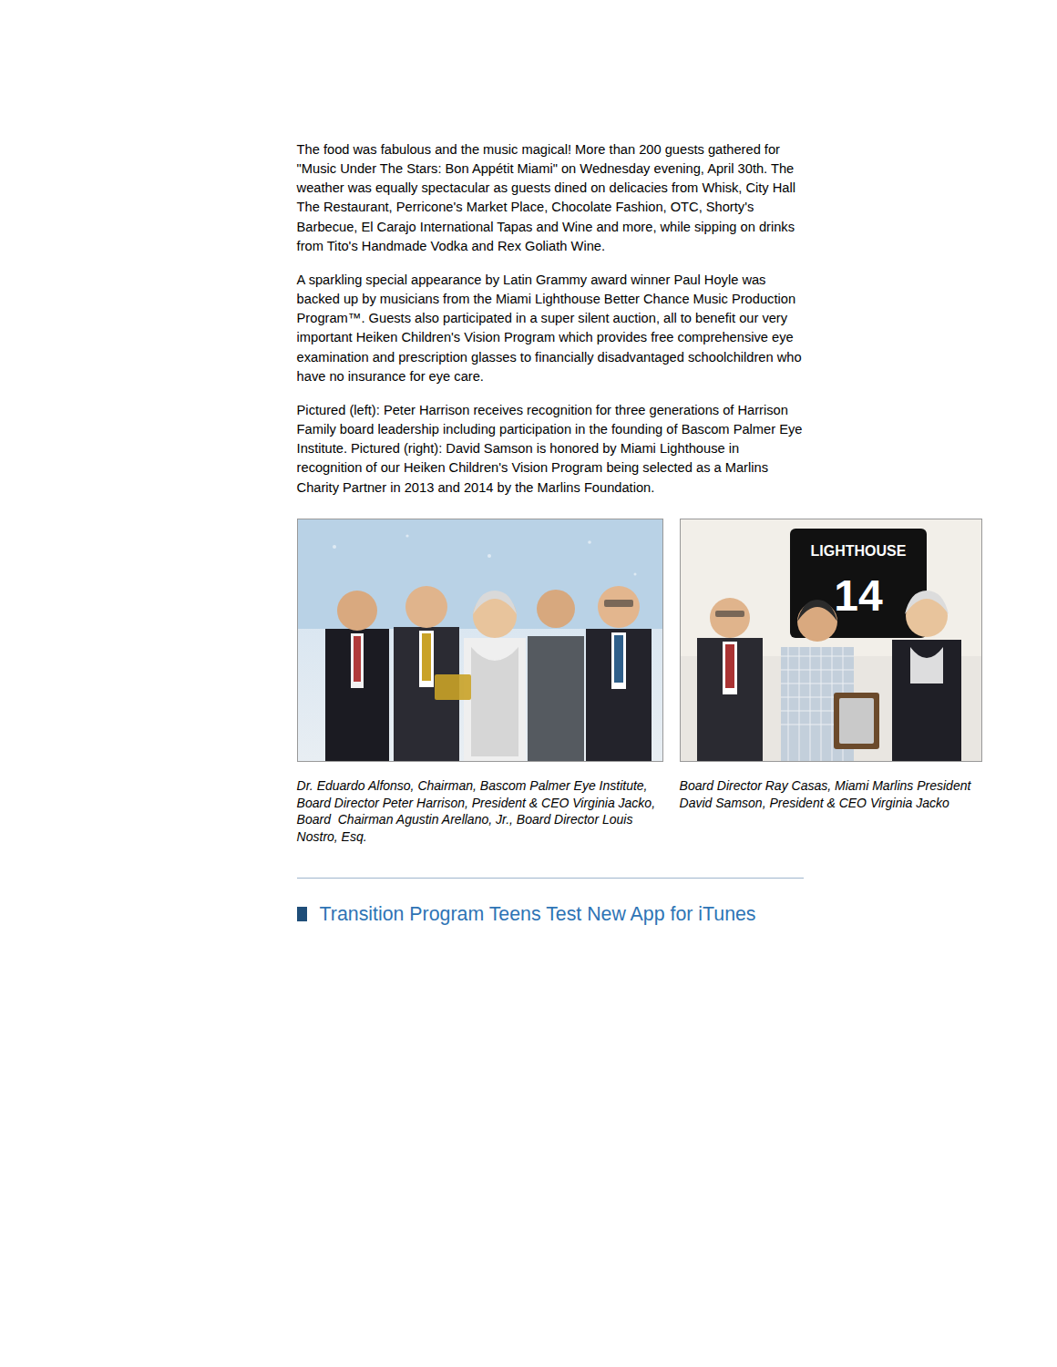The food was fabulous and the music magical! More than 200 guests gathered for "Music Under The Stars: Bon Appétit Miami" on Wednesday evening, April 30th. The weather was equally spectacular as guests dined on delicacies from Whisk, City Hall The Restaurant, Perricone's Market Place, Chocolate Fashion, OTC, Shorty's Barbecue, El Carajo International Tapas and Wine and more, while sipping on drinks from Tito's Handmade Vodka and Rex Goliath Wine.
A sparkling special appearance by Latin Grammy award winner Paul Hoyle was backed up by musicians from the Miami Lighthouse Better Chance Music Production Program™. Guests also participated in a super silent auction, all to benefit our very important Heiken Children's Vision Program which provides free comprehensive eye examination and prescription glasses to financially disadvantaged schoolchildren who have no insurance for eye care.
Pictured (left): Peter Harrison receives recognition for three generations of Harrison Family board leadership including participation in the founding of Bascom Palmer Eye Institute. Pictured (right): David Samson is honored by Miami Lighthouse in recognition of our Heiken Children's Vision Program being selected as a Marlins Charity Partner in 2013 and 2014 by the Marlins Foundation.
| Dr. Eduardo Alfonso, Chairman, Bascom Palmer Eye Institute, Board Director Peter Harrison, President & CEO Virginia Jacko, Board Chairman Agustin Arellano, Jr., Board Director Louis Nostro, Esq. | Board Director Ray Casas, Miami Marlins President David Samson, President & CEO Virginia Jacko |
Transition Program Teens Test New App for iTunes